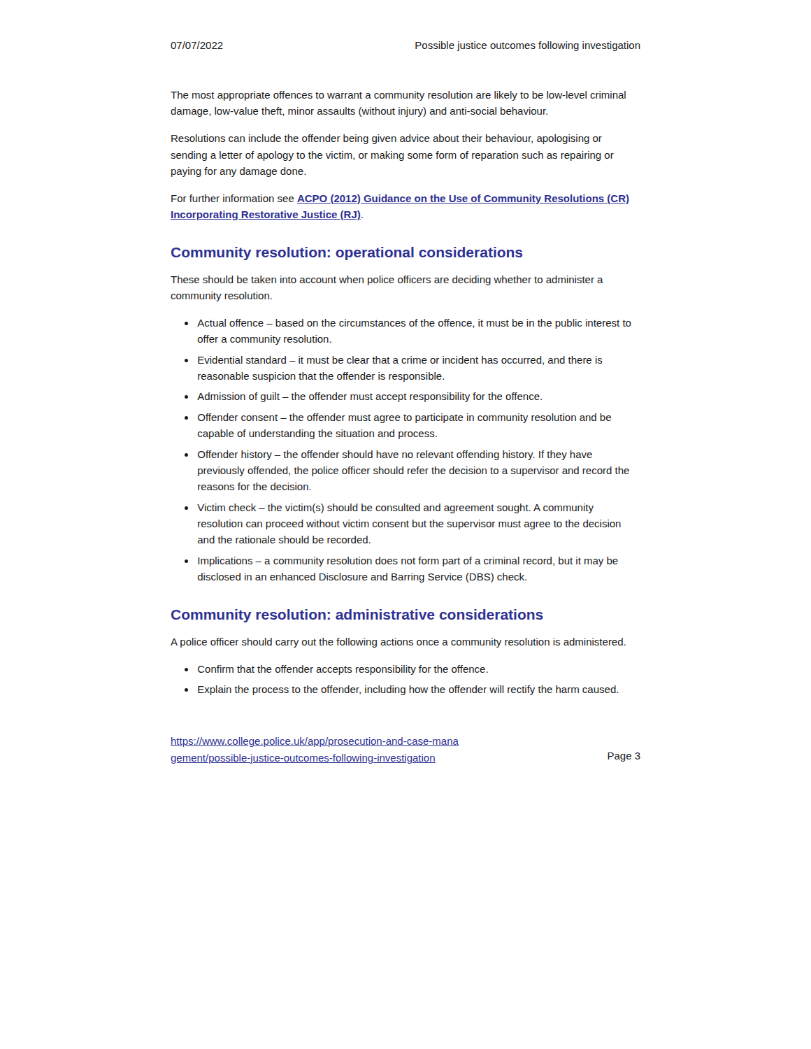07/07/2022 Possible justice outcomes following investigation
The most appropriate offences to warrant a community resolution are likely to be low-level criminal damage, low-value theft, minor assaults (without injury) and anti-social behaviour.
Resolutions can include the offender being given advice about their behaviour, apologising or sending a letter of apology to the victim, or making some form of reparation such as repairing or paying for any damage done.
For further information see ACPO (2012) Guidance on the Use of Community Resolutions (CR) Incorporating Restorative Justice (RJ).
Community resolution: operational considerations
These should be taken into account when police officers are deciding whether to administer a community resolution.
Actual offence – based on the circumstances of the offence, it must be in the public interest to offer a community resolution.
Evidential standard – it must be clear that a crime or incident has occurred, and there is reasonable suspicion that the offender is responsible.
Admission of guilt – the offender must accept responsibility for the offence.
Offender consent – the offender must agree to participate in community resolution and be capable of understanding the situation and process.
Offender history – the offender should have no relevant offending history. If they have previously offended, the police officer should refer the decision to a supervisor and record the reasons for the decision.
Victim check – the victim(s) should be consulted and agreement sought. A community resolution can proceed without victim consent but the supervisor must agree to the decision and the rationale should be recorded.
Implications – a community resolution does not form part of a criminal record, but it may be disclosed in an enhanced Disclosure and Barring Service (DBS) check.
Community resolution: administrative considerations
A police officer should carry out the following actions once a community resolution is administered.
Confirm that the offender accepts responsibility for the offence.
Explain the process to the offender, including how the offender will rectify the harm caused.
https://www.college.police.uk/app/prosecution-and-case-management/possible-justice-outcomes-following-investigation Page 3